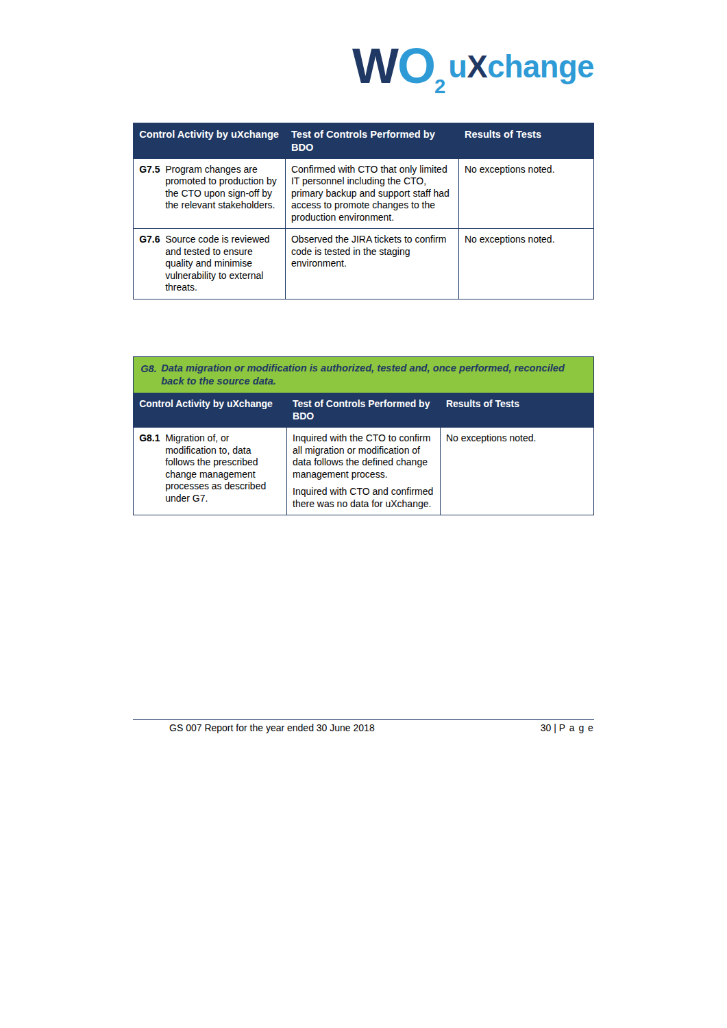WO2 uXchange
| Control Activity by uXchange | Test of Controls Performed by BDO | Results of Tests |
| --- | --- | --- |
| G7.5 Program changes are promoted to production by the CTO upon sign-off by the relevant stakeholders. | Confirmed with CTO that only limited IT personnel including the CTO, primary backup and support staff had access to promote changes to the production environment. | No exceptions noted. |
| G7.6 Source code is reviewed and tested to ensure quality and minimise vulnerability to external threats. | Observed the JIRA tickets to confirm code is tested in the staging environment. | No exceptions noted. |
| G8. Data migration or modification is authorized, tested and, once performed, reconciled back to the source data. |
| Control Activity by uXchange | Test of Controls Performed by BDO | Results of Tests |
| G8.1 Migration of, or modification to, data follows the prescribed change management processes as described under G7. | Inquired with the CTO to confirm all migration or modification of data follows the defined change management process. Inquired with CTO and confirmed there was no data for uXchange. | No exceptions noted. |
GS 007 Report for the year ended 30 June 2018
30 | P a g e